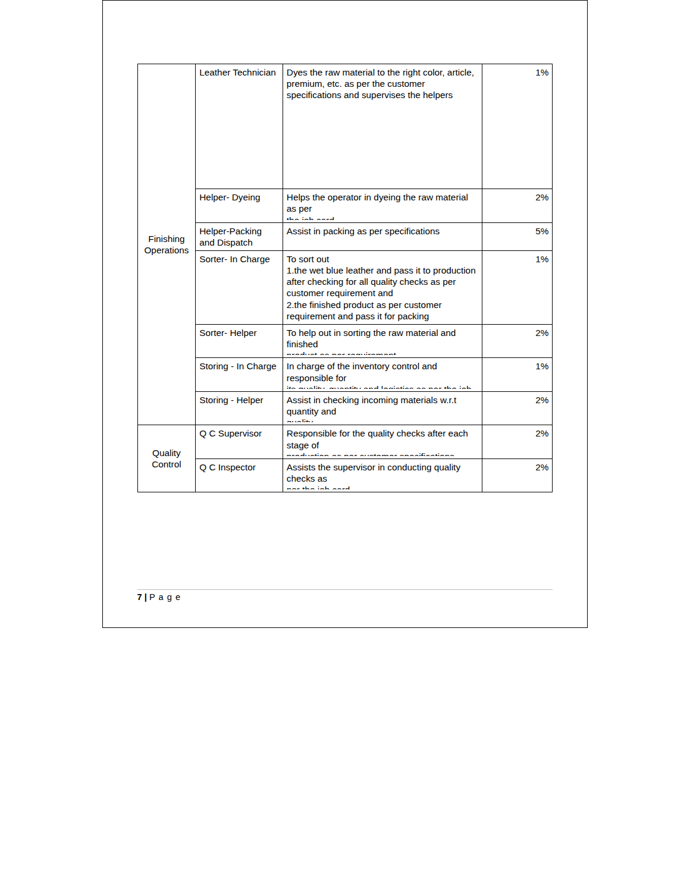| Finishing Operations | Leather Technician | Dyes the raw material to the right color, article, premium, etc. as per the customer specifications and supervises the helpers | 1% |
| Helper- Dyeing | Helps the operator in dyeing the raw material as per the job card | 2% |
| Helper-Packing and Dispatch | Assist in packing as per specifications | 5% |
| Sorter- In Charge | To sort out 1.the wet blue leather and pass it to production after checking for all quality checks as per customer requirement and 2.the finished product as per customer requirement and pass it for packing | 1% |
| Sorter- Helper | To help out in sorting the raw material and finished product as per requirement | 2% |
| Storing - In Charge | In charge of the inventory control and responsible for its quality, quantity and logistics as per the job card | 1% |
| Storing - Helper | Assist in checking incoming materials w.r.t quantity and quality | 2% |
| Quality Control | Q C Supervisor | Responsible for the quality checks after each stage of production as per customer specifications | 2% |
| Q C Inspector | Assists the supervisor in conducting quality checks as per the job card | 2% |
7 | P a g e